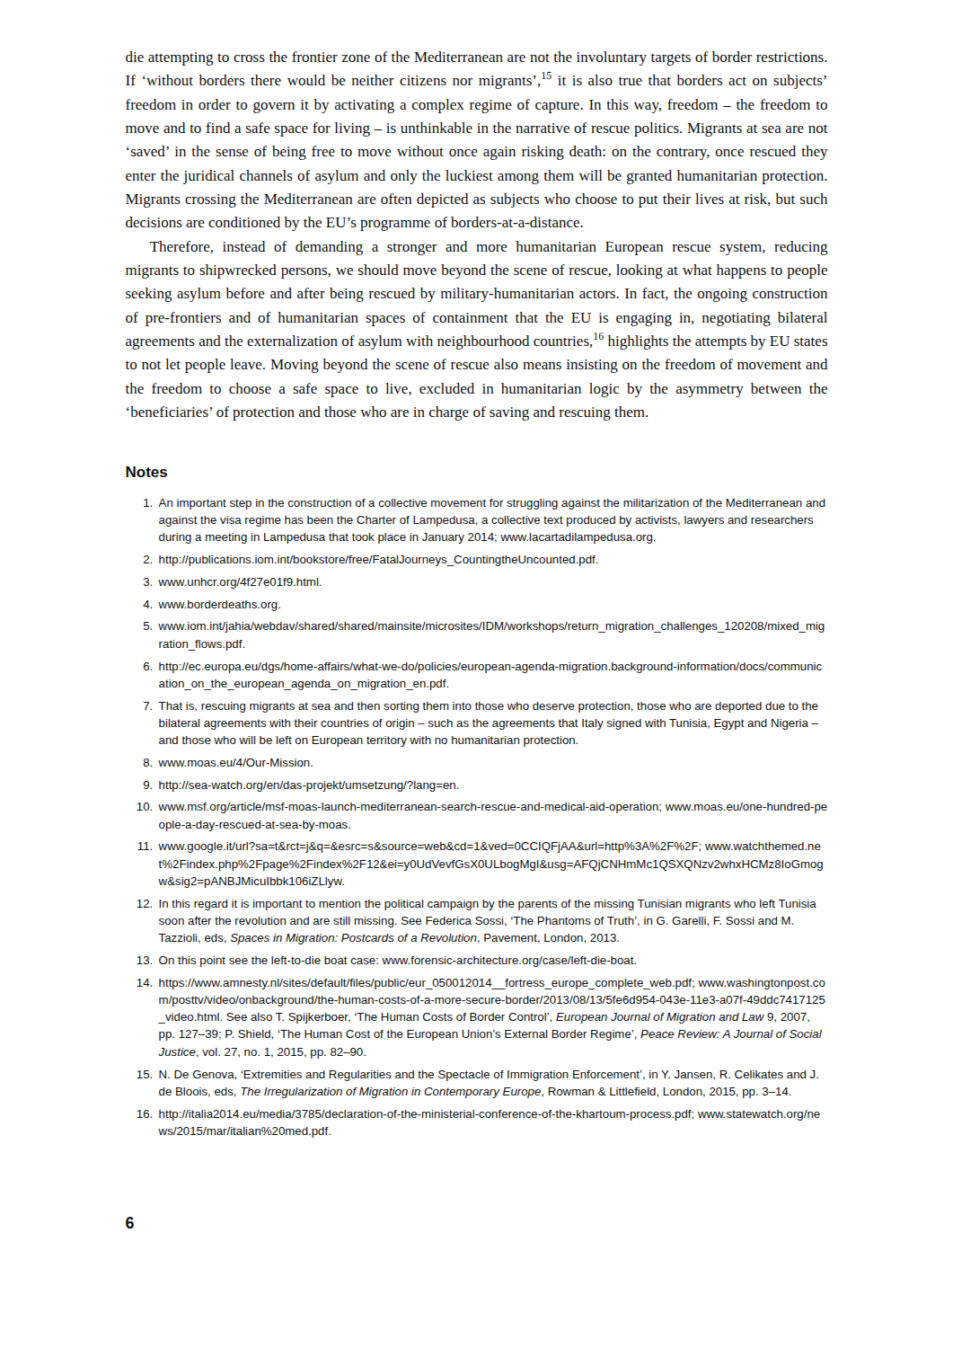die attempting to cross the frontier zone of the Mediterranean are not the involuntary targets of border restrictions. If ‘without borders there would be neither citizens nor migrants’,15 it is also true that borders act on subjects’ freedom in order to govern it by activating a complex regime of capture. In this way, freedom – the freedom to move and to find a safe space for living – is unthinkable in the narrative of rescue politics. Migrants at sea are not ‘saved’ in the sense of being free to move without once again risking death: on the contrary, once rescued they enter the juridical channels of asylum and only the luckiest among them will be granted humanitarian protection. Migrants crossing the Mediterranean are often depicted as subjects who choose to put their lives at risk, but such decisions are conditioned by the EU’s programme of borders-at-a-distance.
Therefore, instead of demanding a stronger and more humanitarian European rescue system, reducing migrants to shipwrecked persons, we should move beyond the scene of rescue, looking at what happens to people seeking asylum before and after being rescued by military-humanitarian actors. In fact, the ongoing construction of pre-frontiers and of humanitarian spaces of containment that the EU is engaging in, negotiating bilateral agreements and the externalization of asylum with neighbourhood countries,16 highlights the attempts by EU states to not let people leave. Moving beyond the scene of rescue also means insisting on the freedom of movement and the freedom to choose a safe space to live, excluded in humanitarian logic by the asymmetry between the ‘beneficiaries’ of protection and those who are in charge of saving and rescuing them.
Notes
An important step in the construction of a collective movement for struggling against the militarization of the Mediterranean and against the visa regime has been the Charter of Lampedusa, a collective text produced by activists, lawyers and researchers during a meeting in Lampedusa that took place in January 2014; www.lacartadilampedusa.org.
http://publications.iom.int/bookstore/free/FatalJourneys_CountingtheUncounted.pdf.
www.unhcr.org/4f27e01f9.html.
www.borderdeaths.org.
www.iom.int/jahia/webdav/shared/shared/mainsite/microsites/IDM/workshops/return_migration_challenges_120208/mixed_migration_flows.pdf.
http://ec.europa.eu/dgs/home-affairs/what-we-do/policies/european-agenda-migration.background-information/docs/communication_on_the_european_agenda_on_migration_en.pdf.
That is, rescuing migrants at sea and then sorting them into those who deserve protection, those who are deported due to the bilateral agreements with their countries of origin – such as the agreements that Italy signed with Tunisia, Egypt and Nigeria – and those who will be left on European territory with no humanitarian protection.
www.moas.eu/4/Our-Mission.
http://sea-watch.org/en/das-projekt/umsetzung/?lang=en.
www.msf.org/article/msf-moas-launch-mediterranean-search-rescue-and-medical-aid-operation; www.moas.eu/one-hundred-people-a-day-rescued-at-sea-by-moas.
www.google.it/url?sa=t&rct=j&q=&esrc=s&source=web&cd=1&ved=0CCIQFjAA&url=http%3A%2F%2F; www.watchthemed.net%2Findex.php%2Fpage%2Findex%2F12&ei=y0UdVevfGsX0ULbogMgI&usg=AFQjCNHmMc1QSXQNzv2whxHCMz8IoGmogw&sig2=pANBJMicuIbbk106iZLlyw.
In this regard it is important to mention the political campaign by the parents of the missing Tunisian migrants who left Tunisia soon after the revolution and are still missing. See Federica Sossi, ‘The Phantoms of Truth’, in G. Garelli, F. Sossi and M. Tazzioli, eds, Spaces in Migration: Postcards of a Revolution, Pavement, London, 2013.
On this point see the left-to-die boat case: www.forensic-architecture.org/case/left-die-boat.
https://www.amnesty.nl/sites/default/files/public/eur_050012014__fortress_europe_complete_web.pdf; www.washingtonpost.com/posttv/video/onbackground/the-human-costs-of-a-more-secure-border/2013/08/13/5fe6d954-043e-11e3-a07f-49ddc7417125_video.html. See also T. Spijkerboer, ‘The Human Costs of Border Control’, European Journal of Migration and Law 9, 2007, pp. 127–39; P. Shield, ‘The Human Cost of the European Union’s External Border Regime’, Peace Review: A Journal of Social Justice, vol. 27, no. 1, 2015, pp. 82–90.
N. De Genova, ‘Extremities and Regularities and the Spectacle of Immigration Enforcement’, in Y. Jansen, R. Celikates and J. de Bloois, eds, The Irregularization of Migration in Contemporary Europe, Rowman & Littlefield, London, 2015, pp. 3–14.
http://italia2014.eu/media/3785/declaration-of-the-ministerial-conference-of-the-khartoum-process.pdf; www.statewatch.org/news/2015/mar/italian%20med.pdf.
6